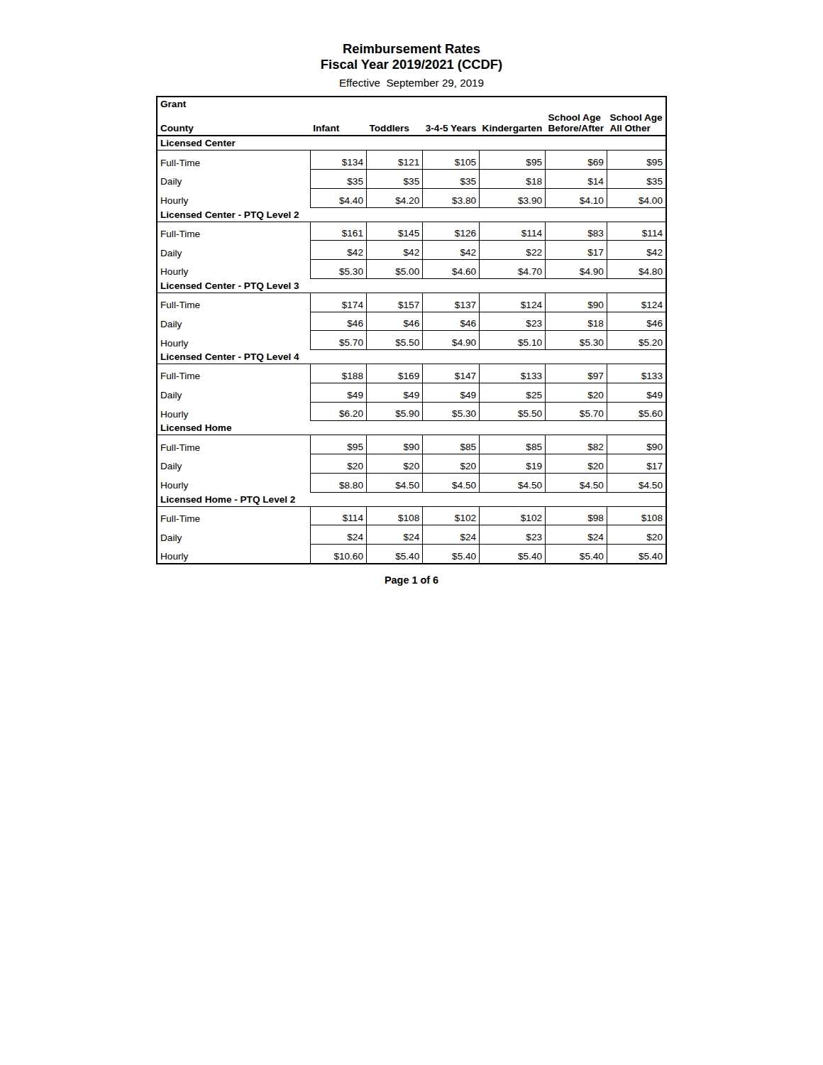Reimbursement Rates
Fiscal Year 2019/2021 (CCDF)
Effective September 29, 2019
| Grant |
| --- |
| County | Infant | Toddlers | 3-4-5 Years | Kindergarten | School Age Before/After | School Age All Other |
| Licensed Center |
| Full-Time | $134 | $121 | $105 | $95 | $69 | $95 |
| Daily | $35 | $35 | $35 | $18 | $14 | $35 |
| Hourly | $4.40 | $4.20 | $3.80 | $3.90 | $4.10 | $4.00 |
| Licensed Center - PTQ Level 2 |
| Full-Time | $161 | $145 | $126 | $114 | $83 | $114 |
| Daily | $42 | $42 | $42 | $22 | $17 | $42 |
| Hourly | $5.30 | $5.00 | $4.60 | $4.70 | $4.90 | $4.80 |
| Licensed Center - PTQ Level 3 |
| Full-Time | $174 | $157 | $137 | $124 | $90 | $124 |
| Daily | $46 | $46 | $46 | $23 | $18 | $46 |
| Hourly | $5.70 | $5.50 | $4.90 | $5.10 | $5.30 | $5.20 |
| Licensed Center - PTQ Level 4 |
| Full-Time | $188 | $169 | $147 | $133 | $97 | $133 |
| Daily | $49 | $49 | $49 | $25 | $20 | $49 |
| Hourly | $6.20 | $5.90 | $5.30 | $5.50 | $5.70 | $5.60 |
| Licensed Home |
| Full-Time | $95 | $90 | $85 | $85 | $82 | $90 |
| Daily | $20 | $20 | $20 | $19 | $20 | $17 |
| Hourly | $8.80 | $4.50 | $4.50 | $4.50 | $4.50 | $4.50 |
| Licensed Home - PTQ Level 2 |
| Full-Time | $114 | $108 | $102 | $102 | $98 | $108 |
| Daily | $24 | $24 | $24 | $23 | $24 | $20 |
| Hourly | $10.60 | $5.40 | $5.40 | $5.40 | $5.40 | $5.40 |
Page 1 of 6